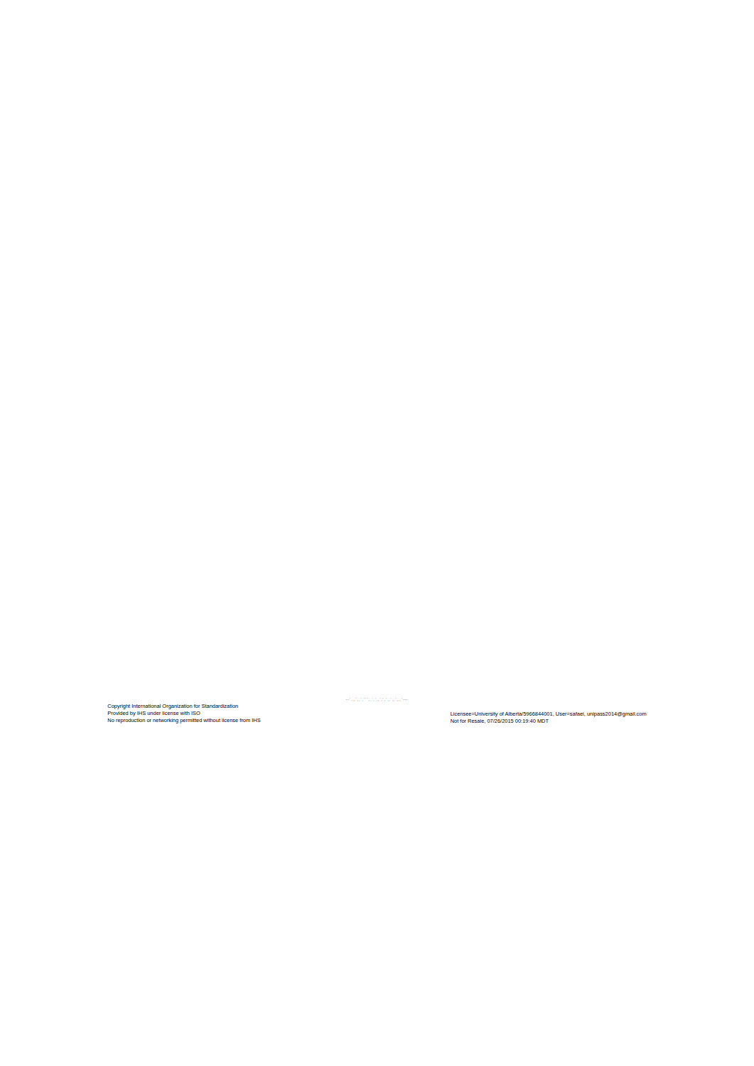--`,,,`,,`,```,,`,`,,`,`,`,,`,,`,,,`---
Copyright International Organization for Standardization
Provided by IHS under license with ISO
No reproduction or networking permitted without license from IHS
Licensee=University of Alberta/5966844001, User=safaei, unipass2014@gmail.com
Not for Resale, 07/26/2015 00:19:40 MDT